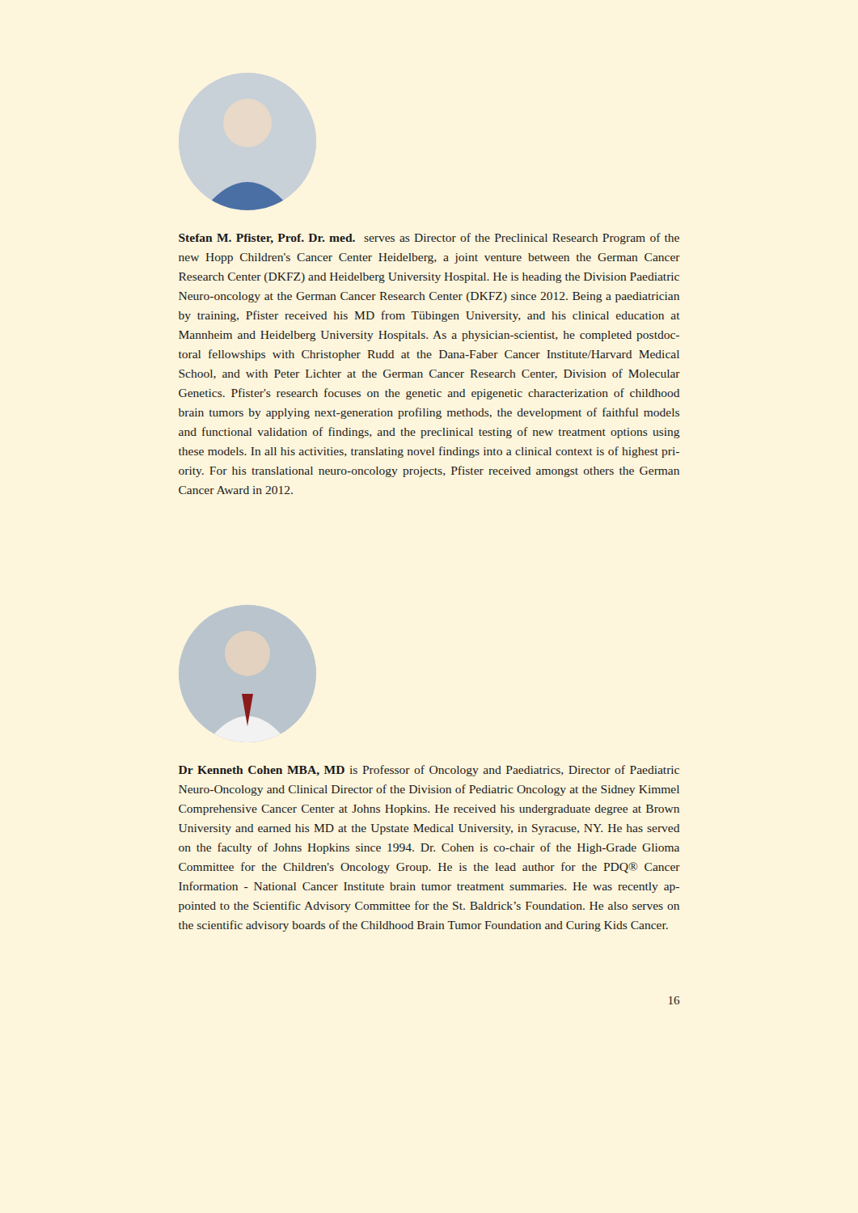Stefan M. Pfister, Prof. Dr. med. serves as Director of the Preclinical Research Program of the new Hopp Children's Cancer Center Heidelberg, a joint venture between the German Cancer Research Center (DKFZ) and Heidelberg University Hospital. He is heading the Division Paediatric Neuro-oncology at the German Cancer Research Center (DKFZ) since 2012. Being a paediatrician by training, Pfister received his MD from Tübingen University, and his clinical education at Mannheim and Heidelberg University Hospitals. As a physician-scientist, he completed postdoctoral fellowships with Christopher Rudd at the Dana-Faber Cancer Institute/Harvard Medical School, and with Peter Lichter at the German Cancer Research Center, Division of Molecular Genetics. Pfister's research focuses on the genetic and epigenetic characterization of childhood brain tumors by applying next-generation profiling methods, the development of faithful models and functional validation of findings, and the preclinical testing of new treatment options using these models. In all his activities, translating novel findings into a clinical context is of highest priority. For his translational neuro-oncology projects, Pfister received amongst others the German Cancer Award in 2012.
Dr Kenneth Cohen MBA, MD is Professor of Oncology and Paediatrics, Director of Paediatric Neuro-Oncology and Clinical Director of the Division of Pediatric Oncology at the Sidney Kimmel Comprehensive Cancer Center at Johns Hopkins. He received his undergraduate degree at Brown University and earned his MD at the Upstate Medical University, in Syracuse, NY. He has served on the faculty of Johns Hopkins since 1994. Dr. Cohen is co-chair of the High-Grade Glioma Committee for the Children's Oncology Group. He is the lead author for the PDQ® Cancer Information - National Cancer Institute brain tumor treatment summaries. He was recently appointed to the Scientific Advisory Committee for the St. Baldrick’s Foundation. He also serves on the scientific advisory boards of the Childhood Brain Tumor Foundation and Curing Kids Cancer.
16